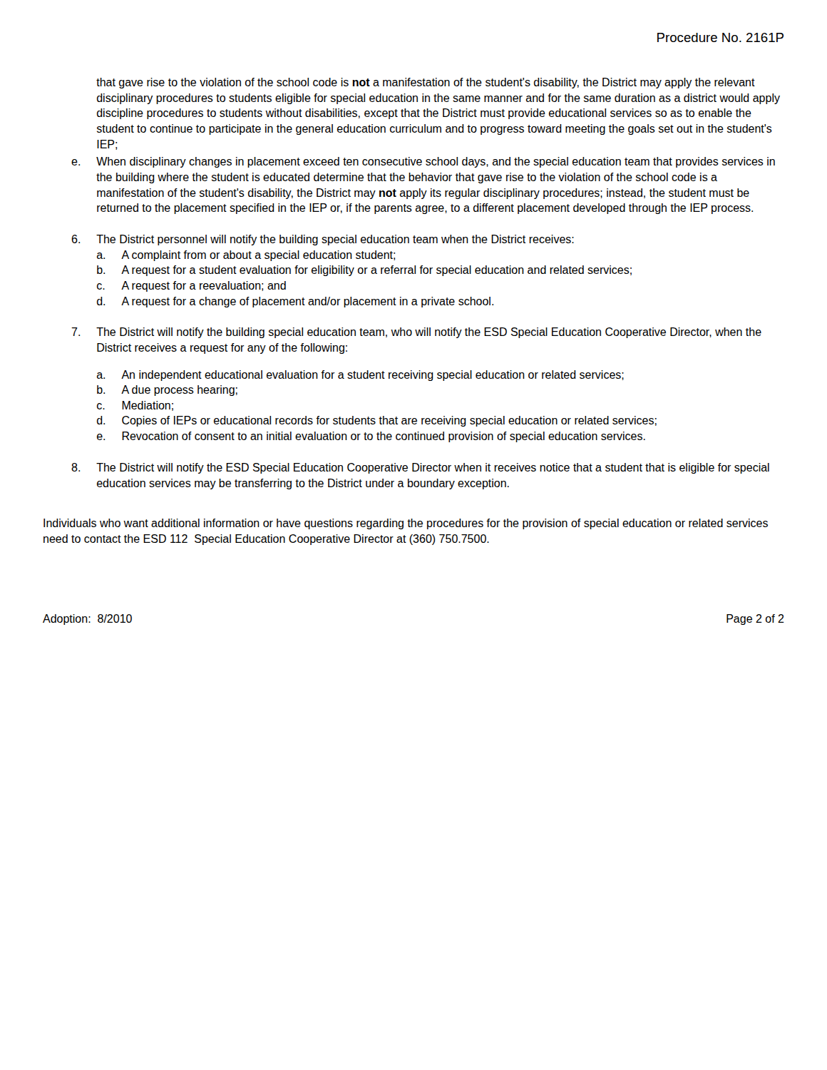Procedure No. 2161P
that gave rise to the violation of the school code is not a manifestation of the student's disability, the District may apply the relevant disciplinary procedures to students eligible for special education in the same manner and for the same duration as a district would apply discipline procedures to students without disabilities, except that the District must provide educational services so as to enable the student to continue to participate in the general education curriculum and to progress toward meeting the goals set out in the student's IEP;
e. When disciplinary changes in placement exceed ten consecutive school days, and the special education team that provides services in the building where the student is educated determine that the behavior that gave rise to the violation of the school code is a manifestation of the student's disability, the District may not apply its regular disciplinary procedures; instead, the student must be returned to the placement specified in the IEP or, if the parents agree, to a different placement developed through the IEP process.
6. The District personnel will notify the building special education team when the District receives:
a. A complaint from or about a special education student;
b. A request for a student evaluation for eligibility or a referral for special education and related services;
c. A request for a reevaluation; and
d. A request for a change of placement and/or placement in a private school.
7. The District will notify the building special education team, who will notify the ESD Special Education Cooperative Director, when the District receives a request for any of the following:
a. An independent educational evaluation for a student receiving special education or related services;
b. A due process hearing;
c. Mediation;
d. Copies of IEPs or educational records for students that are receiving special education or related services;
e. Revocation of consent to an initial evaluation or to the continued provision of special education services.
8. The District will notify the ESD Special Education Cooperative Director when it receives notice that a student that is eligible for special education services may be transferring to the District under a boundary exception.
Individuals who want additional information or have questions regarding the procedures for the provision of special education or related services need to contact the ESD 112 Special Education Cooperative Director at (360) 750.7500.
Adoption: 8/2010 Page 2 of 2